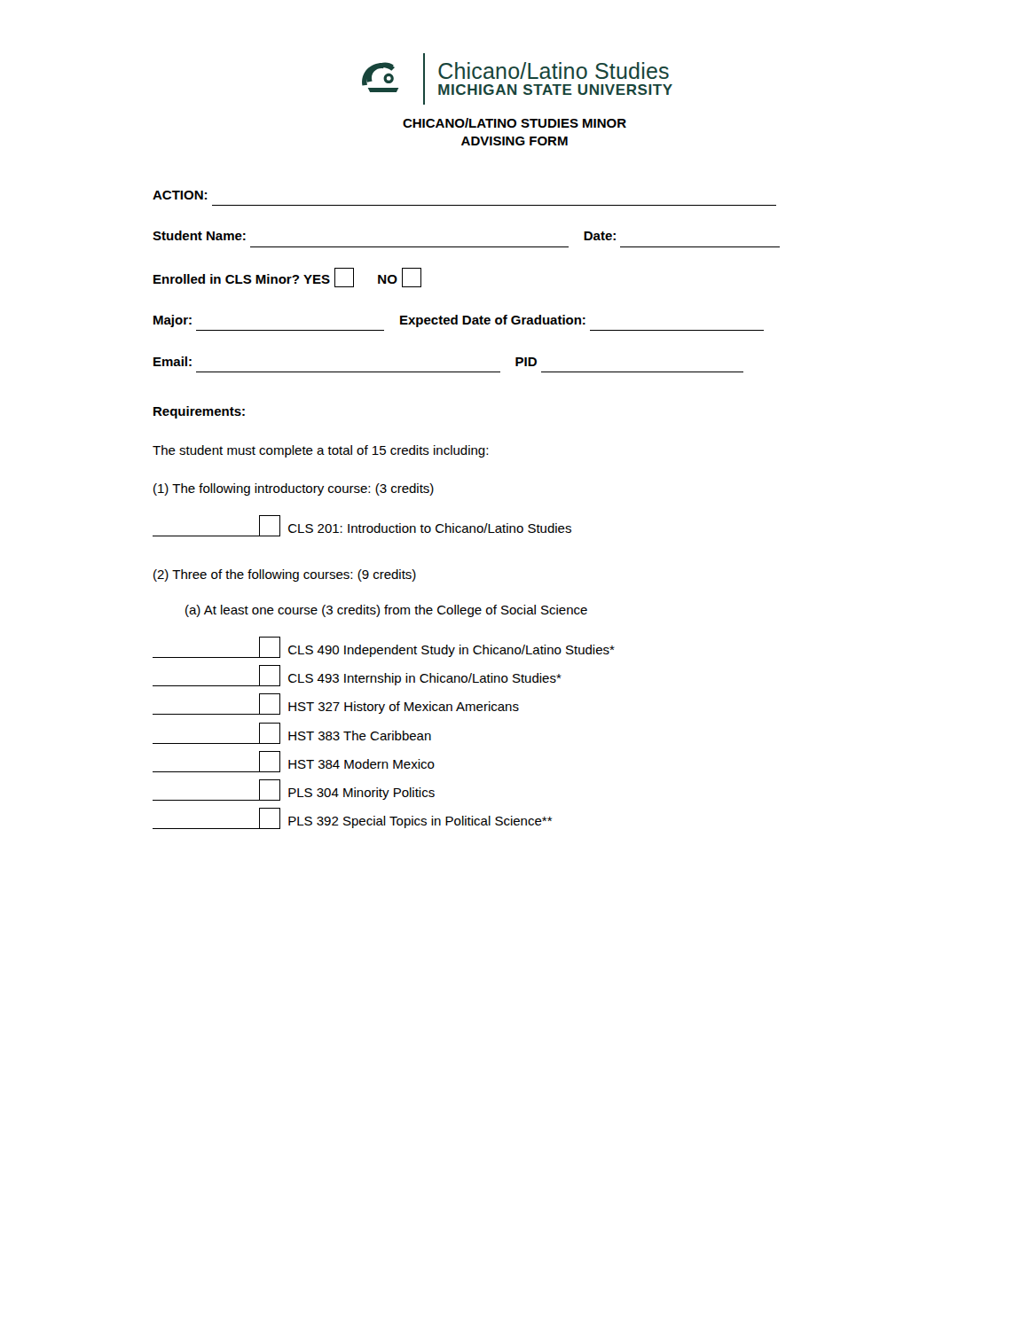Chicano/Latino Studies
MICHIGAN STATE UNIVERSITY
CHICANO/LATINO STUDIES MINOR
ADVISING FORM
ACTION:
Student Name: Date:
Enrolled in CLS Minor? YES NO
Major: Expected Date of Graduation:
Email: PID
Requirements:
The student must complete a total of 15 credits including:
(1) The following introductory course: (3 credits)
CLS 201: Introduction to Chicano/Latino Studies
(2) Three of the following courses: (9 credits)
(a) At least one course (3 credits) from the College of Social Science
CLS 490 Independent Study in Chicano/Latino Studies*
CLS 493 Internship in Chicano/Latino Studies*
HST 327 History of Mexican Americans
HST 383 The Caribbean
HST 384 Modern Mexico
PLS 304 Minority Politics
PLS 392 Special Topics in Political Science**